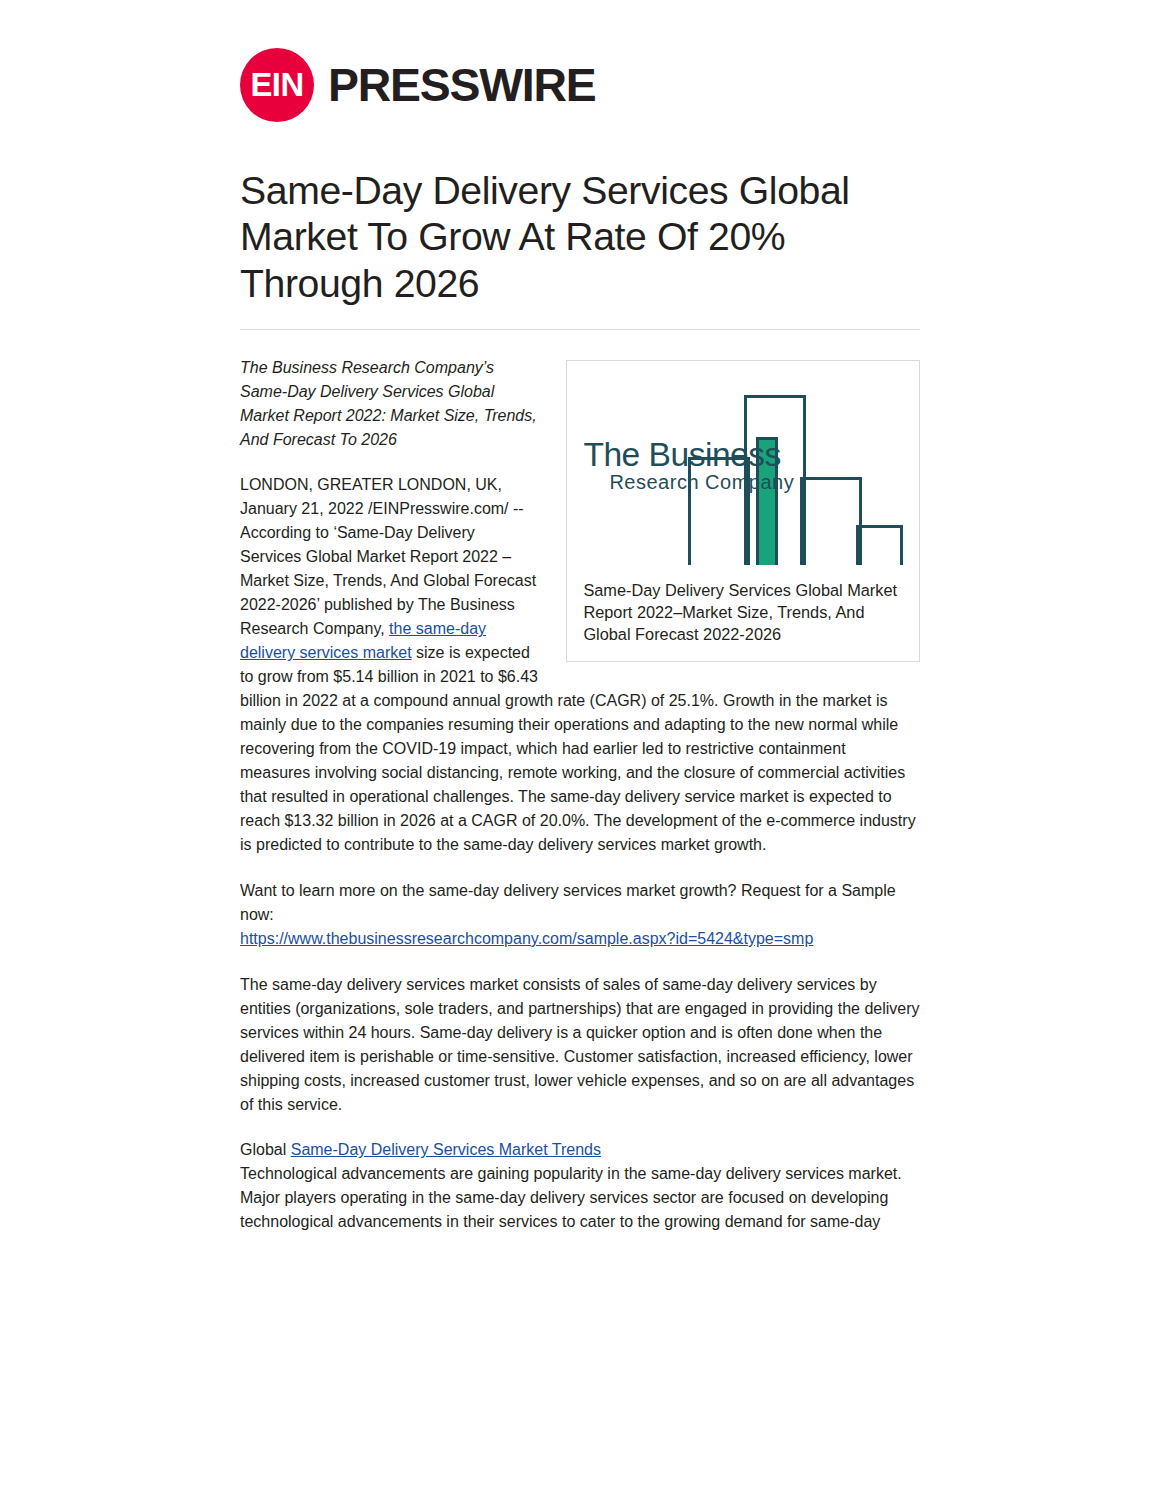EIN
PRESSWIRE
Same-Day Delivery Services Global Market To Grow At Rate Of 20% Through 2026
The Business Research Company
Same-Day Delivery Services Global Market Report 2022–Market Size, Trends, And Global Forecast 2022-2026
The Business Research Company’s Same-Day Delivery Services Global Market Report 2022: Market Size, Trends, And Forecast To 2026
LONDON, GREATER LONDON, UK, January 21, 2022 /EINPresswire.com/ -- According to ‘Same-Day Delivery Services Global Market Report 2022 – Market Size, Trends, And Global Forecast 2022-2026’ published by The Business Research Company, the same-day delivery services market size is expected to grow from $5.14 billion in 2021 to $6.43 billion in 2022 at a compound annual growth rate (CAGR) of 25.1%. Growth in the market is mainly due to the companies resuming their operations and adapting to the new normal while recovering from the COVID-19 impact, which had earlier led to restrictive containment measures involving social distancing, remote working, and the closure of commercial activities that resulted in operational challenges. The same-day delivery service market is expected to reach $13.32 billion in 2026 at a CAGR of 20.0%. The development of the e-commerce industry is predicted to contribute to the same-day delivery services market growth.
Want to learn more on the same-day delivery services market growth? Request for a Sample now:
https://www.thebusinessresearchcompany.com/sample.aspx?id=5424&type=smp
The same-day delivery services market consists of sales of same-day delivery services by entities (organizations, sole traders, and partnerships) that are engaged in providing the delivery services within 24 hours. Same-day delivery is a quicker option and is often done when the delivered item is perishable or time-sensitive. Customer satisfaction, increased efficiency, lower shipping costs, increased customer trust, lower vehicle expenses, and so on are all advantages of this service.
Global Same-Day Delivery Services Market Trends
Technological advancements are gaining popularity in the same-day delivery services market. Major players operating in the same-day delivery services sector are focused on developing technological advancements in their services to cater to the growing demand for same-day